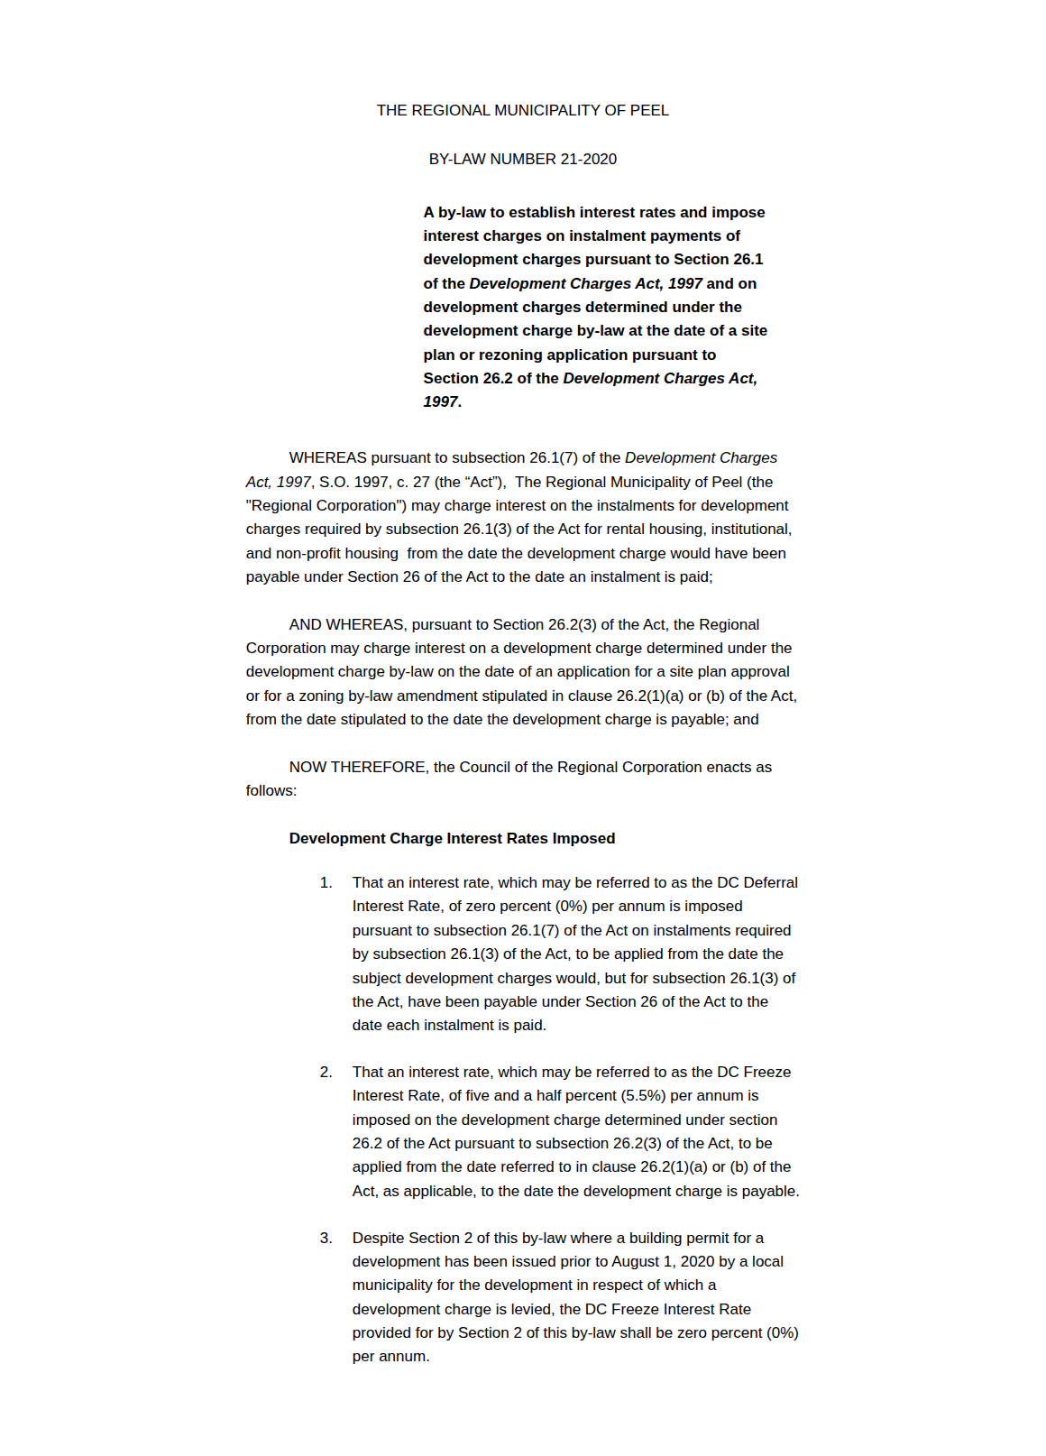THE REGIONAL MUNICIPALITY OF PEEL
BY-LAW NUMBER 21-2020
A by-law to establish interest rates and impose interest charges on instalment payments of development charges pursuant to Section 26.1 of the Development Charges Act, 1997 and on development charges determined under the development charge by-law at the date of a site plan or rezoning application pursuant to Section 26.2 of the Development Charges Act, 1997.
WHEREAS pursuant to subsection 26.1(7) of the Development Charges Act, 1997, S.O. 1997, c. 27 (the “Act”), The Regional Municipality of Peel (the "Regional Corporation") may charge interest on the instalments for development charges required by subsection 26.1(3) of the Act for rental housing, institutional, and non-profit housing from the date the development charge would have been payable under Section 26 of the Act to the date an instalment is paid;
AND WHEREAS, pursuant to Section 26.2(3) of the Act, the Regional Corporation may charge interest on a development charge determined under the development charge by-law on the date of an application for a site plan approval or for a zoning by-law amendment stipulated in clause 26.2(1)(a) or (b) of the Act, from the date stipulated to the date the development charge is payable; and
NOW THEREFORE, the Council of the Regional Corporation enacts as follows:
Development Charge Interest Rates Imposed
That an interest rate, which may be referred to as the DC Deferral Interest Rate, of zero percent (0%) per annum is imposed pursuant to subsection 26.1(7) of the Act on instalments required by subsection 26.1(3) of the Act, to be applied from the date the subject development charges would, but for subsection 26.1(3) of the Act, have been payable under Section 26 of the Act to the date each instalment is paid.
That an interest rate, which may be referred to as the DC Freeze Interest Rate, of five and a half percent (5.5%) per annum is imposed on the development charge determined under section 26.2 of the Act pursuant to subsection 26.2(3) of the Act, to be applied from the date referred to in clause 26.2(1)(a) or (b) of the Act, as applicable, to the date the development charge is payable.
Despite Section 2 of this by-law where a building permit for a development has been issued prior to August 1, 2020 by a local municipality for the development in respect of which a development charge is levied, the DC Freeze Interest Rate provided for by Section 2 of this by-law shall be zero percent (0%) per annum.